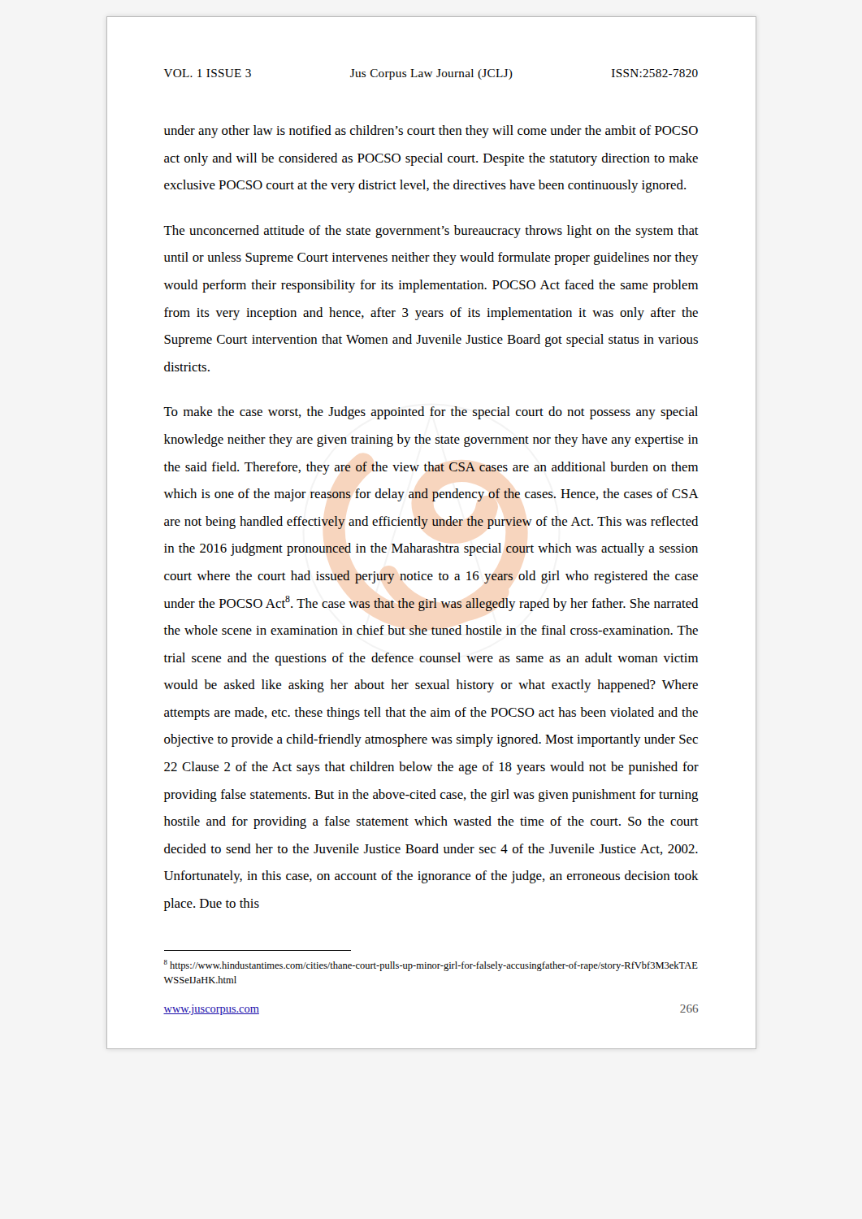VOL. 1 ISSUE 3 Jus Corpus Law Journal (JCLJ) ISSN:2582-7820
under any other law is notified as children’s court then they will come under the ambit of POCSO act only and will be considered as POCSO special court. Despite the statutory direction to make exclusive POCSO court at the very district level, the directives have been continuously ignored.
The unconcerned attitude of the state government’s bureaucracy throws light on the system that until or unless Supreme Court intervenes neither they would formulate proper guidelines nor they would perform their responsibility for its implementation. POCSO Act faced the same problem from its very inception and hence, after 3 years of its implementation it was only after the Supreme Court intervention that Women and Juvenile Justice Board got special status in various districts.
To make the case worst, the Judges appointed for the special court do not possess any special knowledge neither they are given training by the state government nor they have any expertise in the said field. Therefore, they are of the view that CSA cases are an additional burden on them which is one of the major reasons for delay and pendency of the cases. Hence, the cases of CSA are not being handled effectively and efficiently under the purview of the Act. This was reflected in the 2016 judgment pronounced in the Maharashtra special court which was actually a session court where the court had issued perjury notice to a 16 years old girl who registered the case under the POCSO Act8. The case was that the girl was allegedly raped by her father. She narrated the whole scene in examination in chief but she tuned hostile in the final cross-examination. The trial scene and the questions of the defence counsel were as same as an adult woman victim would be asked like asking her about her sexual history or what exactly happened? Where attempts are made, etc. these things tell that the aim of the POCSO act has been violated and the objective to provide a child-friendly atmosphere was simply ignored. Most importantly under Sec 22 Clause 2 of the Act says that children below the age of 18 years would not be punished for providing false statements. But in the above-cited case, the girl was given punishment for turning hostile and for providing a false statement which wasted the time of the court. So the court decided to send her to the Juvenile Justice Board under sec 4 of the Juvenile Justice Act, 2002. Unfortunately, in this case, on account of the ignorance of the judge, an erroneous decision took place. Due to this
8 https://www.hindustantimes.com/cities/thane-court-pulls-up-minor-girl-for-falsely-accusingfather-of-rape/story-RfVbf3M3ekTAEWSSeIJaHK.html
www.juscorpus.com 266